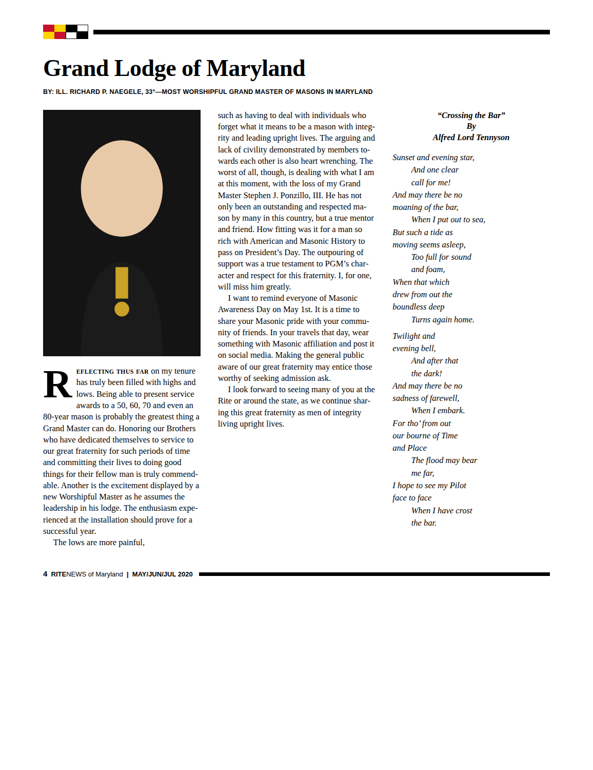Grand Lodge of Maryland
By: Ill. Richard P. Naegele, 33°—Most Worshipful Grand Master of Masons in Maryland
Reflecting thus far on my tenure has truly been filled with highs and lows. Being able to present service awards to a 50, 60, 70 and even an 80-year mason is probably the greatest thing a Grand Master can do. Honoring our Brothers who have dedicated themselves to service to our great fraternity for such periods of time and committing their lives to doing good things for their fellow man is truly commendable. Another is the excitement displayed by a new Worshipful Master as he assumes the leadership in his lodge. The enthusiasm experienced at the installation should prove for a successful year.
The lows are more painful,
such as having to deal with individuals who forget what it means to be a mason with integrity and leading upright lives. The arguing and lack of civility demonstrated by members towards each other is also heart wrenching. The worst of all, though, is dealing with what I am at this moment, with the loss of my Grand Master Stephen J. Ponzillo, III. He has not only been an outstanding and respected mason by many in this country, but a true mentor and friend. How fitting was it for a man so rich with American and Masonic History to pass on President’s Day. The outpouring of support was a true testament to PGM’s character and respect for this fraternity. I, for one, will miss him greatly.
I want to remind everyone of Masonic Awareness Day on May 1st. It is a time to share your Masonic pride with your community of friends. In your travels that day, wear something with Masonic affiliation and post it on social media. Making the general public aware of our great fraternity may entice those worthy of seeking admission ask.
I look forward to seeing many of you at the Rite or around the state, as we continue sharing this great fraternity as men of integrity living upright lives.
“Crossing the Bar”
By
Alfred Lord Tennyson
Sunset and evening star, And one clear call for me! And may there be no moaning of the bar, When I put out to sea, But such a tide as moving seems asleep, Too full for sound and foam, When that which drew from out the boundless deep Turns again home.
Twilight and evening bell, And after that the dark! And may there be no sadness of farewell, When I embark. For tho’ from out our bourne of Time and Place The flood may bear me far, I hope to see my Pilot face to face When I have crost the bar.
4 RITE NEWS of Maryland | MAY/JUN/JUL 2020